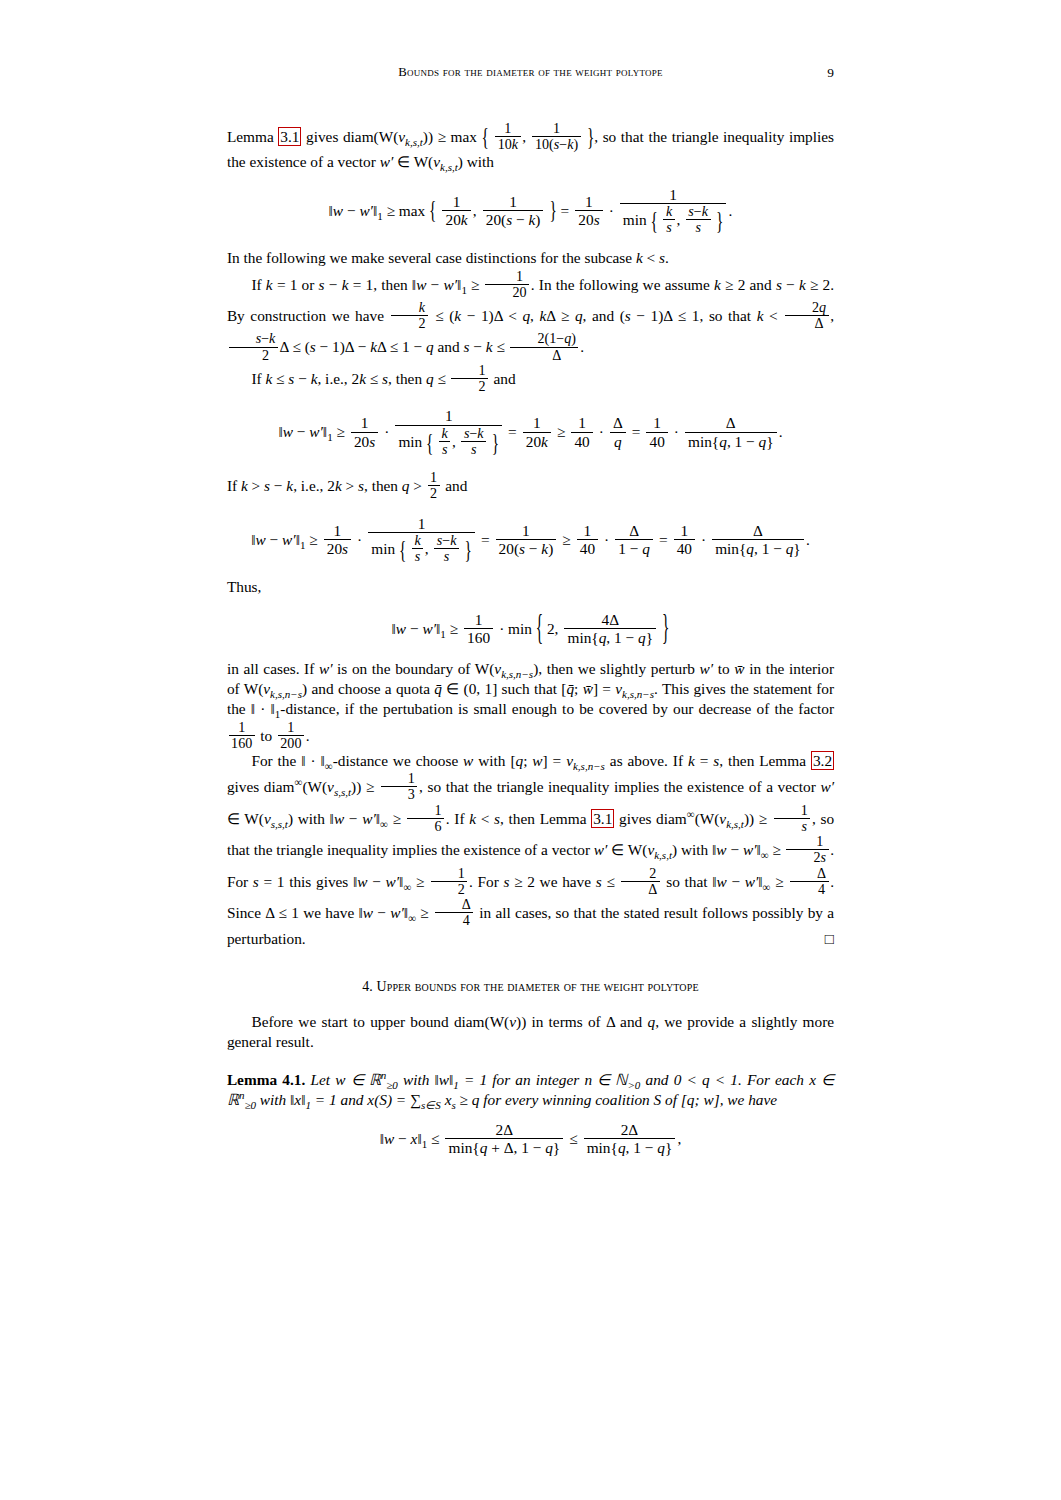Bounds for the diameter of the weight polytope 9
Lemma 3.1 gives diam(W(vk,s,t)) ≥ max { 110k, 110(s−k) }, so that the triangle inequality implies the existence of a vector w′ ∈ W(vk,s,t) with
‖w − w′‖1 ≥ max { 120k, 120(s − k) } = 120s · 1 min { ks, s−k s }.
In the following we make several case distinctions for the subcase k < s.
If k = 1 or s − k = 1, then ‖w − w′‖1 ≥ 120. In the following we assume k ≥ 2 and s − k ≥ 2. By construction we have k 2 ≤ (k − 1)Δ < q, k Δ ≥ q, and (s − 1)Δ ≤ 1, so that k < 2q Δ, s−k 2 Δ ≤ (s − 1)Δ − k Δ ≤ 1 − q and s − k ≤ 2(1−q) Δ.
If k ≤ s − k, i.e., 2k ≤ s, then q ≤ 12 and
‖w − w′‖1 ≥ 120s · 1 min { ks, s−k s } = 120k ≥ 140 · Δq = 140 · Δmin{q, 1 − q}.
If k > s − k, i.e., 2k > s, then q > 12 and
‖w − w′‖1 ≥ 120s · 1 min { ks, s−k s } = 120(s − k) ≥ 140 · Δ 1 − q = 140 · Δmin{q, 1 − q}.
Thus,
‖w − w′‖1 ≥ 1160 · min { 2, 4Δ min{q, 1 − q} }
in all cases. If w′ is on the boundary of W(vk,s,n−s), then we slightly perturb w′ to w̄ in the interior of W(vk,s,n−s) and choose a quota q̄ ∈ (0, 1] such that [q̄; w̄] = vk,s,n−s. This gives the statement for the ‖ · ‖1-distance, if the pertubation is small enough to be covered by our decrease of the factor 1160 to 1200.
For the ‖ · ‖∞-distance we choose w with [q; w] = vk,s,n−s as above. If k = s, then Lemma 3.2 gives diam∞(W(vs,s,t)) ≥ 13, so that the triangle inequality implies the existence of a vector w′ ∈ W(vs,s,t) with ‖w − w′‖∞ ≥ 16. If k < s, then Lemma 3.1 gives diam∞(W(vk,s,t)) ≥ 1 s, so that the triangle inequality implies the existence of a vector w′ ∈ W(vk,s,t) with ‖w − w′‖∞ ≥ 12s. For s = 1 this gives ‖w − w′‖∞ ≥ 12. For s ≥ 2 we have s ≤ 2 Δ so that ‖w − w′‖∞ ≥ Δ 4. Since Δ ≤ 1 we have ‖w − w′‖∞ ≥ Δ 4 in all cases, so that the stated result follows possibly by a perturbation. □
4. Upper bounds for the diameter of the weight polytope
Before we start to upper bound diam(W(v)) in terms of Δ and q, we provide a slightly more general result.
Lemma 4.1. Let w ∈ ℝn≥0 with ‖w‖1 = 1 for an integer n ∈ ℕ>0 and 0 < q < 1. For each x ∈ ℝn≥0 with ‖x‖1 = 1 and x(S) = ∑s∈S xs ≥ q for every winning coalition S of [q; w], we have
‖w − x‖1 ≤ 2Δ min{q + Δ, 1 − q} ≤ 2Δ min{q, 1 − q},